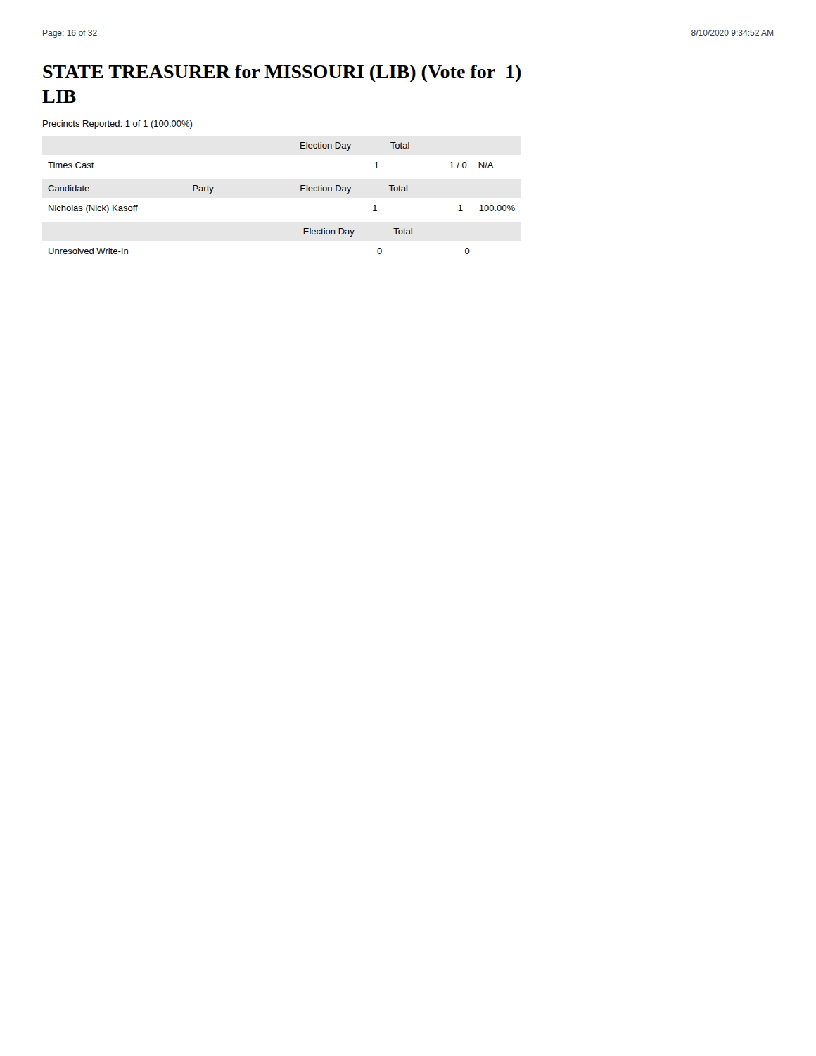Page: 16 of 32 8/10/2020 9:34:52 AM
STATE TREASURER for MISSOURI (LIB) (Vote for 1)
LIB
Precincts Reported: 1 of 1 (100.00%)
| | | Election Day | Total | |
| --- | --- | --- | --- | --- |
| Times Cast | | 1 | 1 / 0 | N/A |
| Candidate | Party | Election Day | Total | |
| --- | --- | --- | --- | --- |
| Nicholas (Nick) Kasoff | | 1 | 1 | 100.00% |
| | | Election Day | Total | |
| --- | --- | --- | --- | --- |
| Unresolved Write-In | | 0 | 0 | |